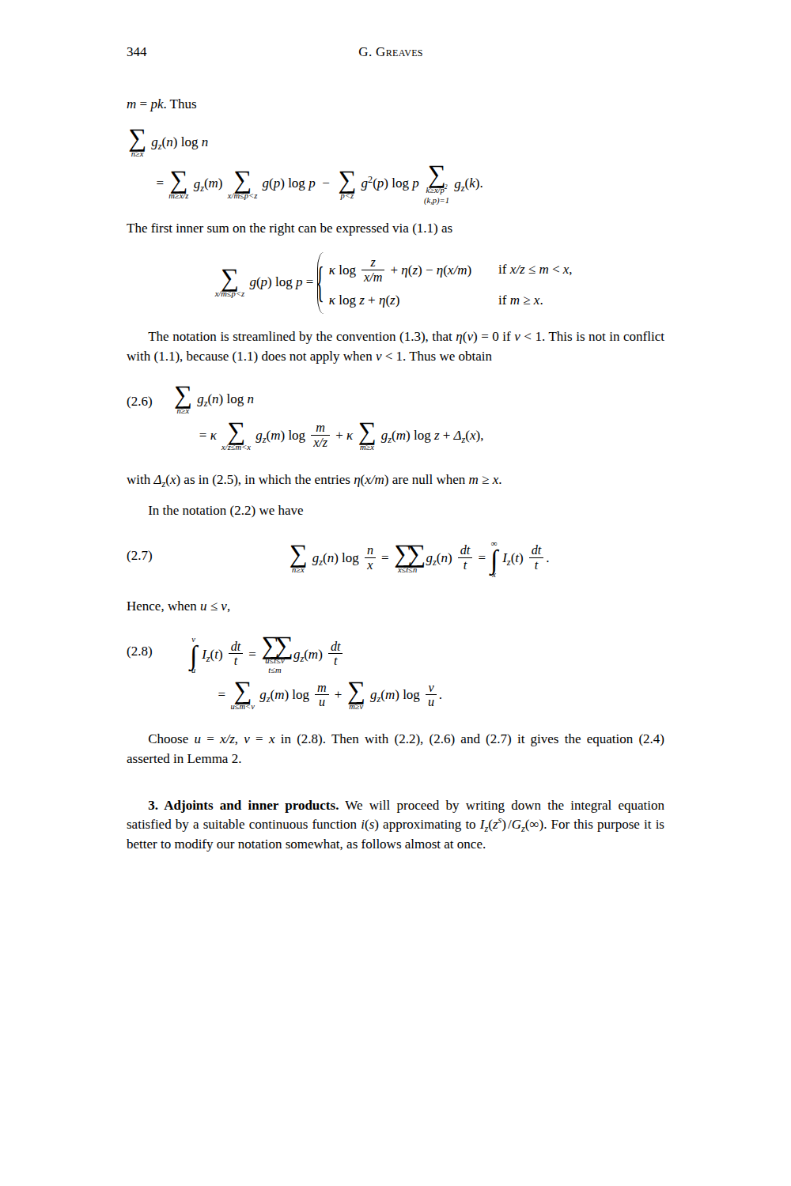344 G. Greaves
m = pk. Thus
∑ n≥x gz(n) log n = ∑ m≥x/z gz(m) ∑ x/m≤p<z g(p) log p − ∑ p<z g2(p) log p ∑ k≥x/p2 (k,p)=1 gz(k).
The first inner sum on the right can be expressed via (1.1) as
∑ x/m≤p<z g(p) log p = {
| κ log z x/m + η ( z ) − η ( x/m ) | if x/z ≤ m < x , |
| κ log z + η ( z ) | if m ≥ x . |
The notation is streamlined by the convention (1.3), that η(v) = 0 if v < 1. This is not in conflict with (1.1), because (1.1) does not apply when v < 1. Thus we obtain
(2.6)
∑ n≥x gz(n) log n = κ ∑ x/z≤m<x gz(m) log mx/z + κ ∑ m≥x gz(m) log z + Δz(x),
with Δz(x) as in (2.5), in which the entries η(x/m) are null when m ≥ x.
In the notation (2.2) we have
(2.7)
∑ n≥x gz(n) log nx = ∑∑ x≤t≤n gz(n) dt t = ∞ ∫ x Iz(t) dt t.
Hence, when u ≤ v,
(2.8)
v ∫ u Iz(t) dt t = ∑∑ u≤t≤v t≤m gz(m) dt t = ∑ u≤m<v gz(m) log mu + ∑ m≥v gz(m) log vu.
Choose u = x/z, v = x in (2.8). Then with (2.2), (2.6) and (2.7) it gives the equation (2.4) asserted in Lemma 2.
3. Adjoints and inner products. We will proceed by writing down the integral equation satisfied by a suitable continuous function i(s) approximating to Iz(zs) /Gz(∞). For this purpose it is better to modify our notation somewhat, as follows almost at once.